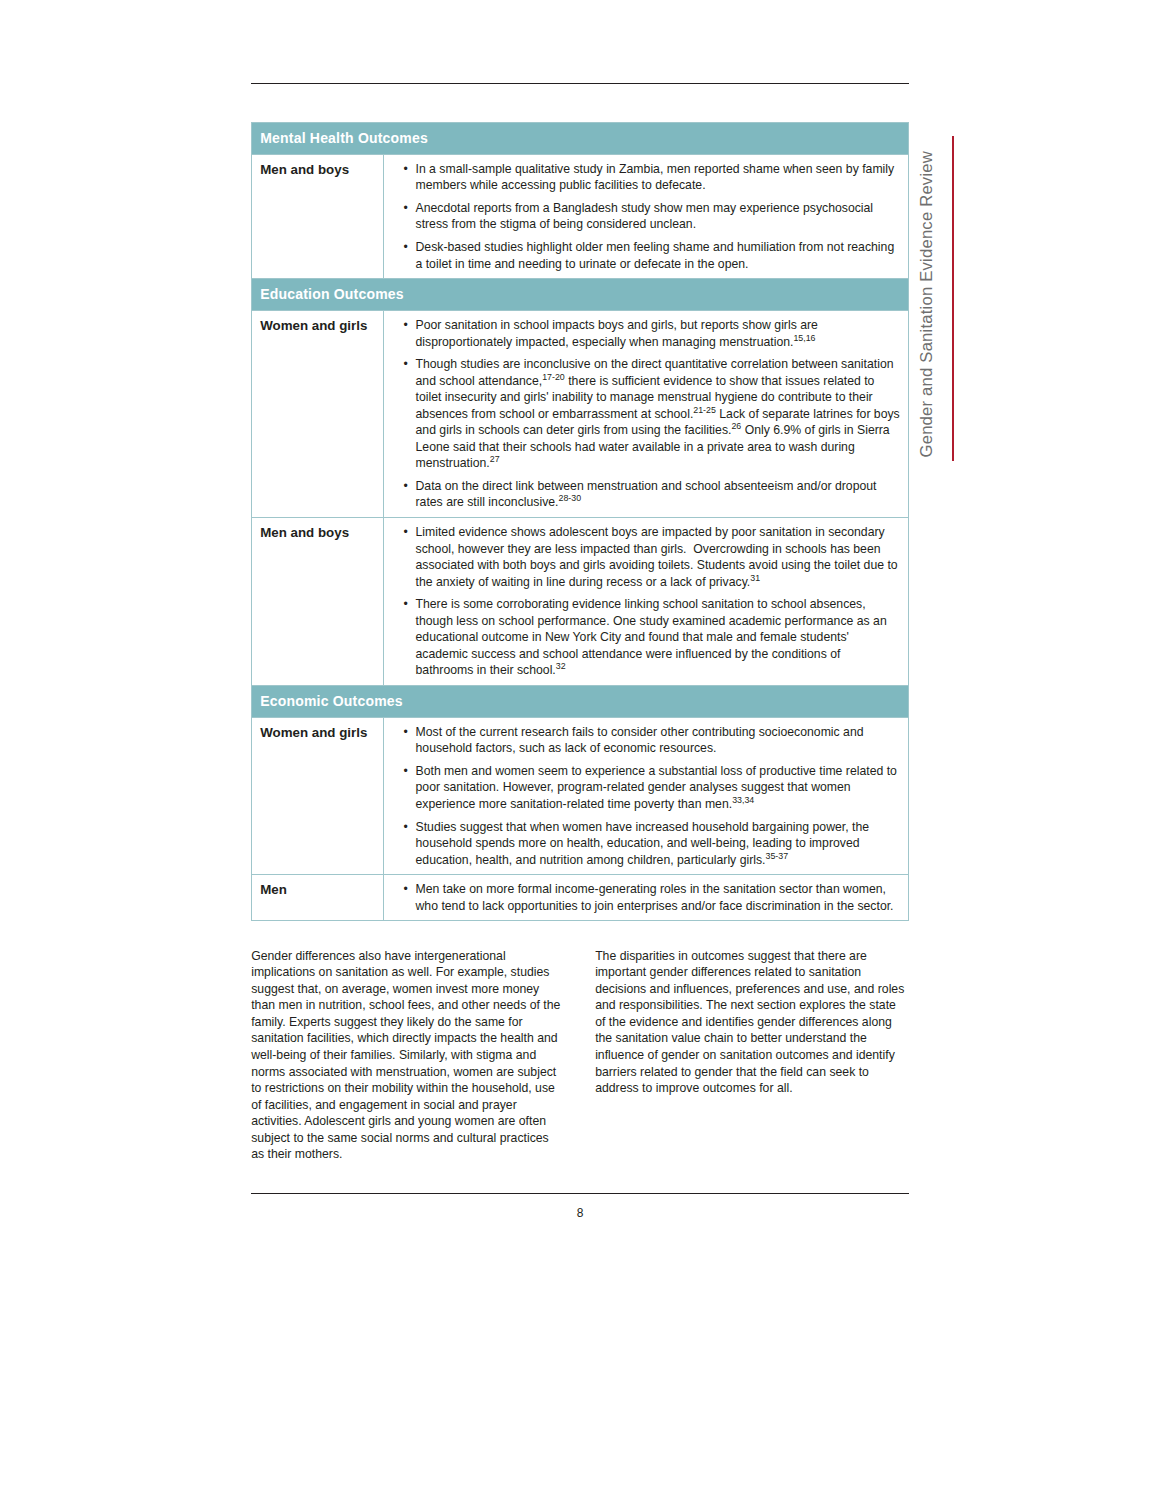Gender and Sanitation Evidence Review
| Mental Health Outcomes |
| Men and boys | In a small-sample qualitative study in Zambia, men reported shame when seen by family members while accessing public facilities to defecate. Anecdotal reports from a Bangladesh study show men may experience psychosocial stress from the stigma of being considered unclean. Desk-based studies highlight older men feeling shame and humiliation from not reaching a toilet in time and needing to urinate or defecate in the open. |
| Education Outcomes |
| Women and girls | Poor sanitation in school impacts boys and girls, but reports show girls are disproportionately impacted, especially when managing menstruation. 15,16 Though studies are inconclusive on the direct quantitative correlation between sanitation and school attendance, 17-20 there is sufficient evidence to show that issues related to toilet insecurity and girls' inability to manage menstrual hygiene do contribute to their absences from school or embarrassment at school. 21-25 Lack of separate latrines for boys and girls in schools can deter girls from using the facilities. 26 Only 6.9% of girls in Sierra Leone said that their schools had water available in a private area to wash during menstruation. 27 Data on the direct link between menstruation and school absenteeism and/or dropout rates are still inconclusive. 28-30 |
| Men and boys | Limited evidence shows adolescent boys are impacted by poor sanitation in secondary school, however they are less impacted than girls. Overcrowding in schools has been associated with both boys and girls avoiding toilets. Students avoid using the toilet due to the anxiety of waiting in line during recess or a lack of privacy. 31 There is some corroborating evidence linking school sanitation to school absences, though less on school performance. One study examined academic performance as an educational outcome in New York City and found that male and female students' academic success and school attendance were influenced by the conditions of bathrooms in their school. 32 |
| Economic Outcomes |
| Women and girls | Most of the current research fails to consider other contributing socioeconomic and household factors, such as lack of economic resources. Both men and women seem to experience a substantial loss of productive time related to poor sanitation. However, program-related gender analyses suggest that women experience more sanitation-related time poverty than men. 33,34 Studies suggest that when women have increased household bargaining power, the household spends more on health, education, and well-being, leading to improved education, health, and nutrition among children, particularly girls. 35-37 |
| Men | Men take on more formal income-generating roles in the sanitation sector than women, who tend to lack opportunities to join enterprises and/or face discrimination in the sector. |
Gender differences also have intergenerational implications on sanitation as well. For example, studies suggest that, on average, women invest more money than men in nutrition, school fees, and other needs of the family. Experts suggest they likely do the same for sanitation facilities, which directly impacts the health and well-being of their families. Similarly, with stigma and norms associated with menstruation, women are subject to restrictions on their mobility within the household, use of facilities, and engagement in social and prayer activities. Adolescent girls and young women are often subject to the same social norms and cultural practices as their mothers.
The disparities in outcomes suggest that there are important gender differences related to sanitation decisions and influences, preferences and use, and roles and responsibilities. The next section explores the state of the evidence and identifies gender differences along the sanitation value chain to better understand the influence of gender on sanitation outcomes and identify barriers related to gender that the field can seek to address to improve outcomes for all.
8